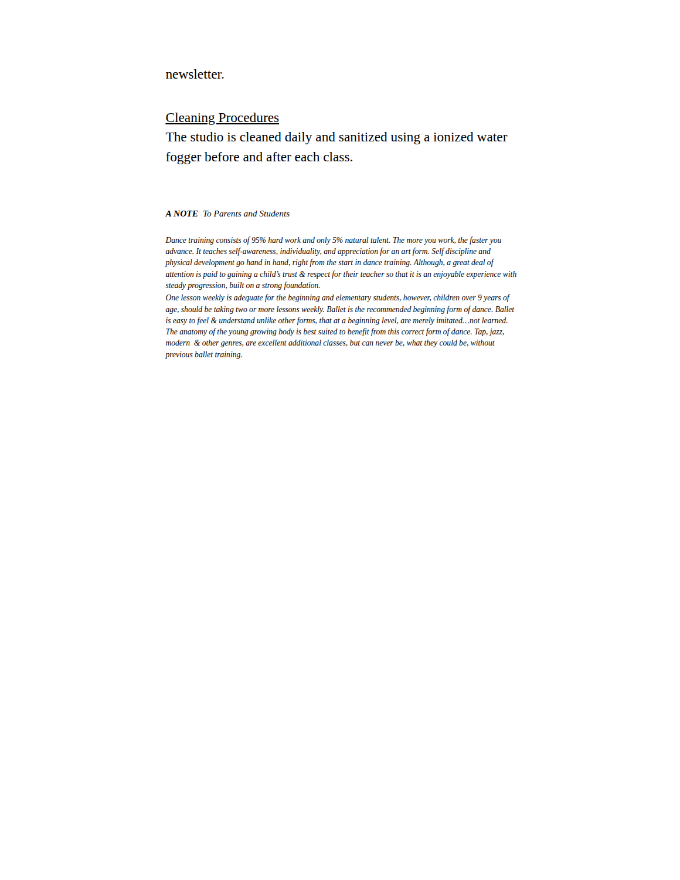newsletter.
Cleaning Procedures
The studio is cleaned daily and sanitized using a ionized water fogger before and after each class.
A NOTE To Parents and Students
Dance training consists of 95% hard work and only 5% natural talent. The more you work, the faster you advance. It teaches self-awareness, individuality, and appreciation for an art form. Self discipline and physical development go hand in hand, right from the start in dance training. Although, a great deal of attention is paid to gaining a child’s trust & respect for their teacher so that it is an enjoyable experience with steady progression, built on a strong foundation.
One lesson weekly is adequate for the beginning and elementary students, however, children over 9 years of age, should be taking two or more lessons weekly. Ballet is the recommended beginning form of dance. Ballet is easy to feel & understand unlike other forms, that at a beginning level, are merely imitated…not learned. The anatomy of the young growing body is best suited to benefit from this correct form of dance. Tap, jazz, modern & other genres, are excellent additional classes, but can never be, what they could be, without previous ballet training.